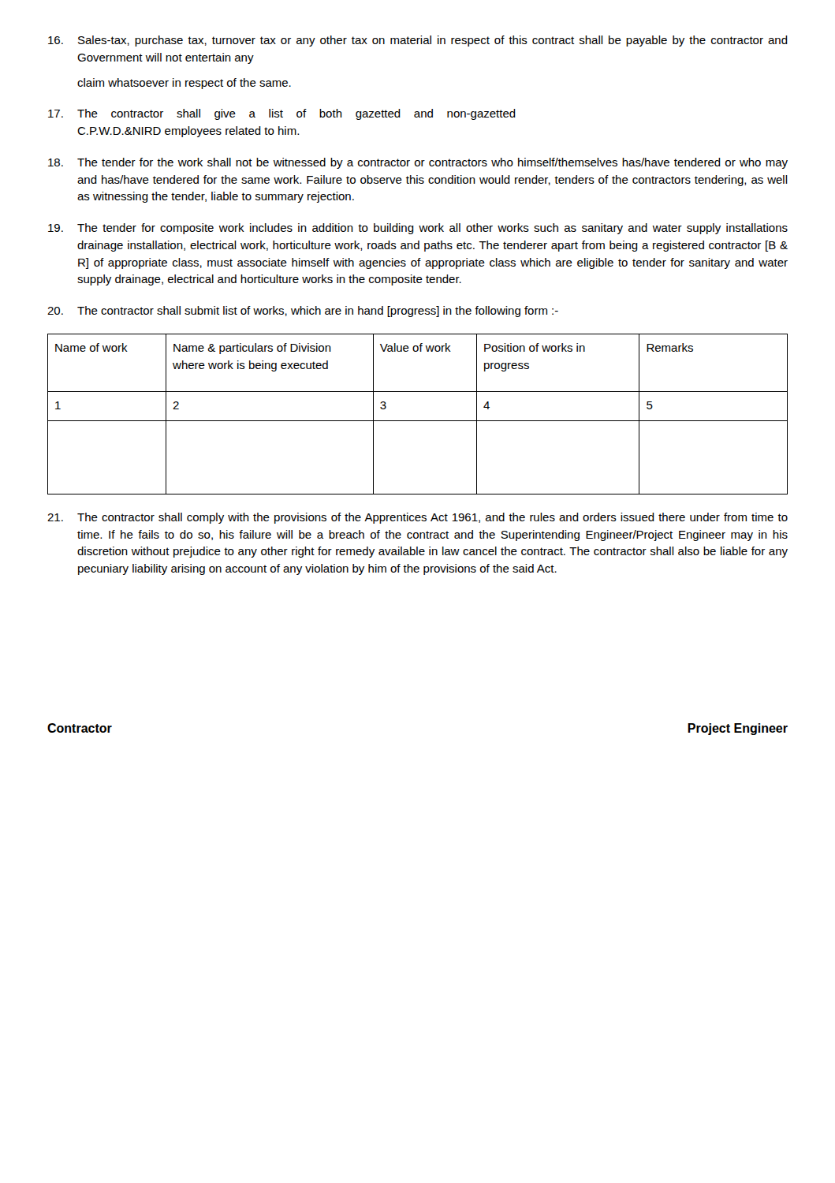16. Sales-tax, purchase tax, turnover tax or any other tax on material in respect of this contract shall be payable by the contractor and Government will not entertain any
claim whatsoever in respect of the same.
17. The contractor shall give a list of both gazetted and non-gazetted C.P.W.D.&NIRD employees related to him.
18. The tender for the work shall not be witnessed by a contractor or contractors who himself/themselves has/have tendered or who may and has/have tendered for the same work. Failure to observe this condition would render, tenders of the contractors tendering, as well as witnessing the tender, liable to summary rejection.
19. The tender for composite work includes in addition to building work all other works such as sanitary and water supply installations drainage installation, electrical work, horticulture work, roads and paths etc. The tenderer apart from being a registered contractor [B & R] of appropriate class, must associate himself with agencies of appropriate class which are eligible to tender for sanitary and water supply drainage, electrical and horticulture works in the composite tender.
20. The contractor shall submit list of works, which are in hand [progress] in the following form :-
| Name of work | Name & particulars of Division where work is being executed | Value of work | Position of works in progress | Remarks |
| 1 | 2 | 3 | 4 | 5 |
21. The contractor shall comply with the provisions of the Apprentices Act 1961, and the rules and orders issued there under from time to time. If he fails to do so, his failure will be a breach of the contract and the Superintending Engineer/Project Engineer may in his discretion without prejudice to any other right for remedy available in law cancel the contract. The contractor shall also be liable for any pecuniary liability arising on account of any violation by him of the provisions of the said Act.
Contractor Project Engineer